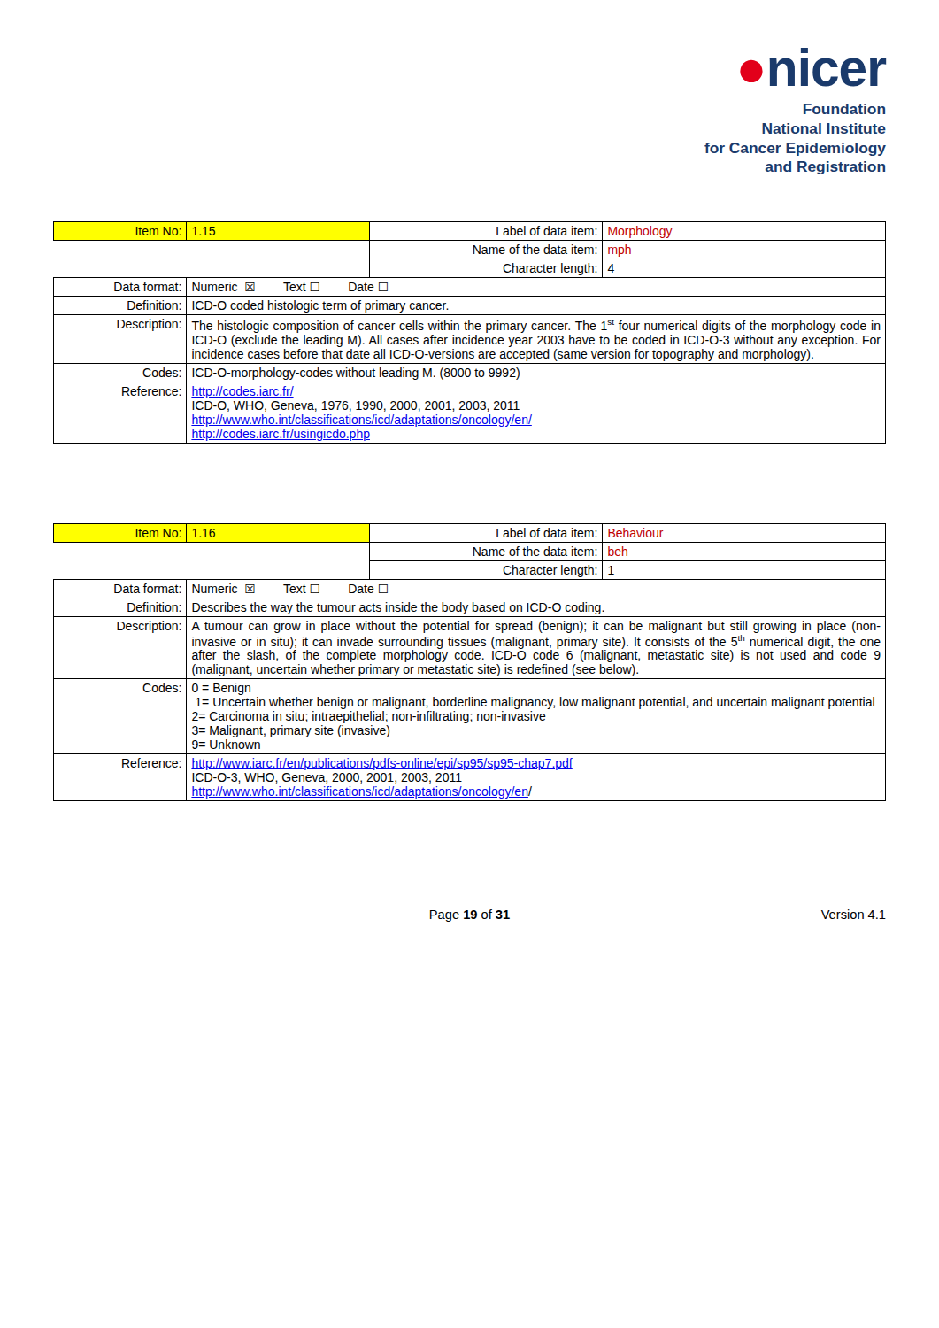●nicer
Foundation
National Institute
for Cancer Epidemiology
and Registration
| Item No: | 1.15 | Label of data item: | Morphology |
| | | Name of the data item: | mph |
| | | Character length: | 4 |
| Data format: | Numeric ☒ Text ☐ Date ☐ |
| Definition: | ICD-O coded histologic term of primary cancer. |
| Description: | The histologic composition of cancer cells within the primary cancer. The 1 st four numerical digits of the morphology code in ICD-O (exclude the leading M). All cases after incidence year 2003 have to be coded in ICD-O-3 without any exception. For incidence cases before that date all ICD-O-versions are accepted (same version for topography and morphology). |
| Codes: | ICD-O-morphology-codes without leading M. (8000 to 9992) |
| Reference: | http://codes.iarc.fr/ ICD-O, WHO, Geneva, 1976, 1990, 2000, 2001, 2003, 2011 http://www.who.int/classifications/icd/adaptations/oncology/en/ http://codes.iarc.fr/usingicdo.php |
| Item No: | 1.16 | Label of data item: | Behaviour |
| | | Name of the data item: | beh |
| | | Character length: | 1 |
| Data format: | Numeric ☒ Text ☐ Date ☐ |
| Definition: | Describes the way the tumour acts inside the body based on ICD-O coding. |
| Description: | A tumour can grow in place without the potential for spread (benign); it can be malignant but still growing in place (non-invasive or in situ); it can invade surrounding tissues (malignant, primary site). It consists of the 5 th numerical digit, the one after the slash, of the complete morphology code. ICD-O code 6 (malignant, metastatic site) is not used and code 9 (malignant, uncertain whether primary or metastatic site) is redefined (see below). |
| Codes: | 0 = Benign 1= Uncertain whether benign or malignant, borderline malignancy, low malignant potential, and uncertain malignant potential 2= Carcinoma in situ; intraepithelial; non-infiltrating; non-invasive 3= Malignant, primary site (invasive) 9= Unknown |
| Reference: | http://www.iarc.fr/en/publications/pdfs-online/epi/sp95/sp95-chap7.pdf ICD-O-3, WHO, Geneva, 2000, 2001, 2003, 2011 http://www.who.int/classifications/icd/adaptations/oncology/en / |
Page 19 of 31
Version 4.1